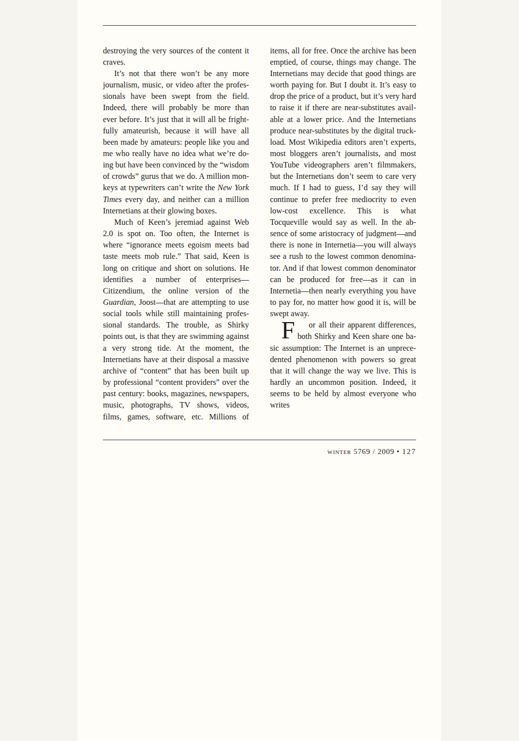destroying the very sources of the content it craves.
It’s not that there won’t be any more journalism, music, or video after the professionals have been swept from the field. Indeed, there will probably be more than ever before. It’s just that it will all be frightfully amateurish, because it will have all been made by amateurs: people like you and me who really have no idea what we’re doing but have been convinced by the “wisdom of crowds” gurus that we do. A million monkeys at typewriters can’t write the New York Times every day, and neither can a million Internetians at their glowing boxes.
Much of Keen’s jeremiad against Web 2.0 is spot on. Too often, the Internet is where “ignorance meets egoism meets bad taste meets mob rule.” That said, Keen is long on critique and short on solutions. He identifies a number of enterprises—Citizendium, the online version of the Guardian, Joost—that are attempting to use social tools while still maintaining professional standards. The trouble, as Shirky points out, is that they are swimming against a very strong tide. At the moment, the Internetians have at their disposal a massive archive of “content” that has been built up by professional “content providers” over the past century: books, magazines, newspapers, music, photographs, TV shows, videos, films, games, software, etc. Millions of items, all for free. Once the archive has been emptied, of course, things may change. The Internetians may decide that good things are worth paying for. But I doubt it. It’s easy to drop the price of a product, but it’s very hard to raise it if there are near-substitutes available at a lower price. And the Internetians produce near-substitutes by the digital truckload. Most Wikipedia editors aren’t experts, most bloggers aren’t journalists, and most YouTube videographers aren’t filmmakers, but the Internetians don’t seem to care very much. If I had to guess, I’d say they will continue to prefer free mediocrity to even low-cost excellence. This is what Tocqueville would say as well. In the absence of some aristocracy of judgment—and there is none in Internetia—you will always see a rush to the lowest common denominator. And if that lowest common denominator can be produced for free—as it can in Internetia—then nearly everything you have to pay for, no matter how good it is, will be swept away.
For all their apparent differences, both Shirky and Keen share one basic assumption: The Internet is an unprecedented phenomenon with powers so great that it will change the way we live. This is hardly an uncommon position. Indeed, it seems to be held by almost everyone who writes
winter 5769 / 2009 • 127